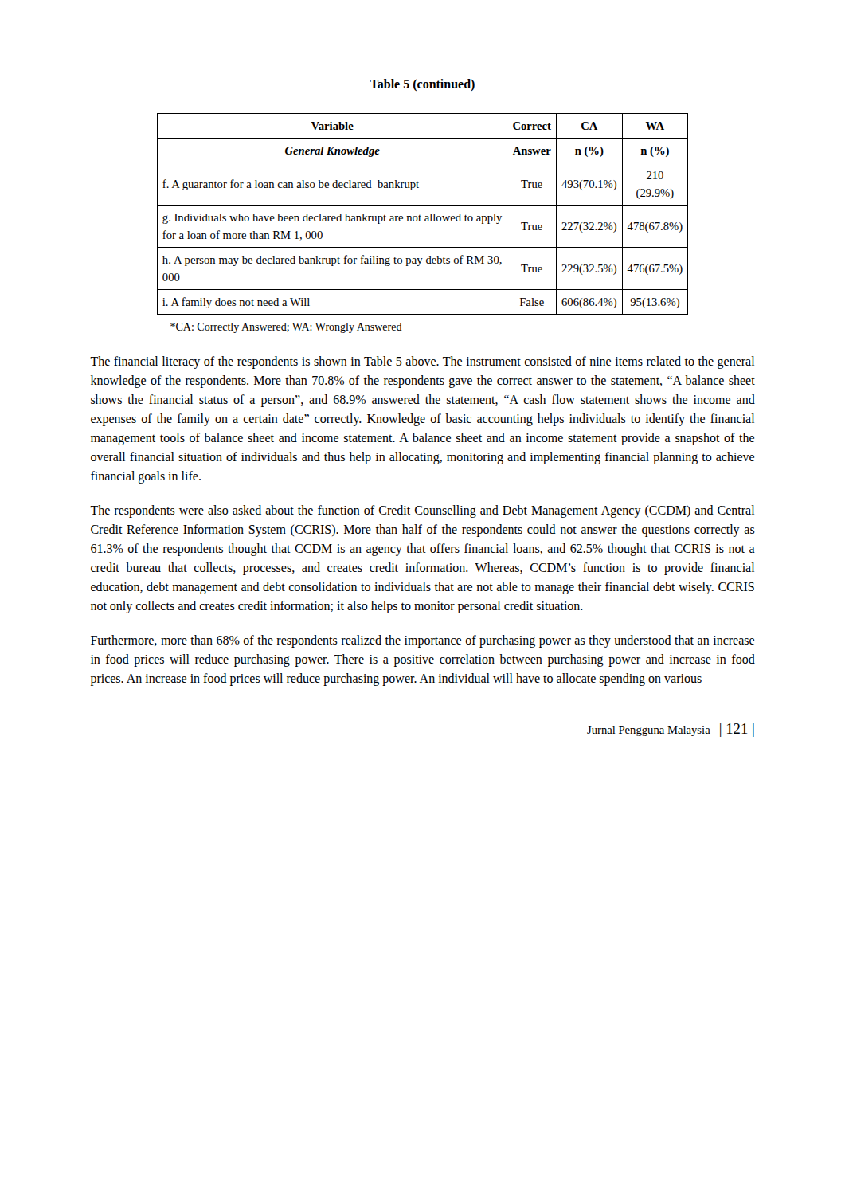Table 5 (continued)
| Variable | Correct | CA | WA |
| --- | --- | --- | --- |
| General Knowledge | Answer | n (%) | n (%) |
| f. A guarantor for a loan can also be declared bankrupt | True | 493(70.1%) | 210 (29.9%) |
| g. Individuals who have been declared bankrupt are not allowed to apply for a loan of more than RM 1, 000 | True | 227(32.2%) | 478(67.8%) |
| h. A person may be declared bankrupt for failing to pay debts of RM 30, 000 | True | 229(32.5%) | 476(67.5%) |
| i. A family does not need a Will | False | 606(86.4%) | 95(13.6%) |
*CA: Correctly Answered; WA: Wrongly Answered
The financial literacy of the respondents is shown in Table 5 above. The instrument consisted of nine items related to the general knowledge of the respondents. More than 70.8% of the respondents gave the correct answer to the statement, “A balance sheet shows the financial status of a person”, and 68.9% answered the statement, “A cash flow statement shows the income and expenses of the family on a certain date” correctly. Knowledge of basic accounting helps individuals to identify the financial management tools of balance sheet and income statement. A balance sheet and an income statement provide a snapshot of the overall financial situation of individuals and thus help in allocating, monitoring and implementing financial planning to achieve financial goals in life.
The respondents were also asked about the function of Credit Counselling and Debt Management Agency (CCDM) and Central Credit Reference Information System (CCRIS). More than half of the respondents could not answer the questions correctly as 61.3% of the respondents thought that CCDM is an agency that offers financial loans, and 62.5% thought that CCRIS is not a credit bureau that collects, processes, and creates credit information. Whereas, CCDM’s function is to provide financial education, debt management and debt consolidation to individuals that are not able to manage their financial debt wisely. CCRIS not only collects and creates credit information; it also helps to monitor personal credit situation.
Furthermore, more than 68% of the respondents realized the importance of purchasing power as they understood that an increase in food prices will reduce purchasing power. There is a positive correlation between purchasing power and increase in food prices. An increase in food prices will reduce purchasing power. An individual will have to allocate spending on various
Jurnal Pengguna Malaysia| 121 |